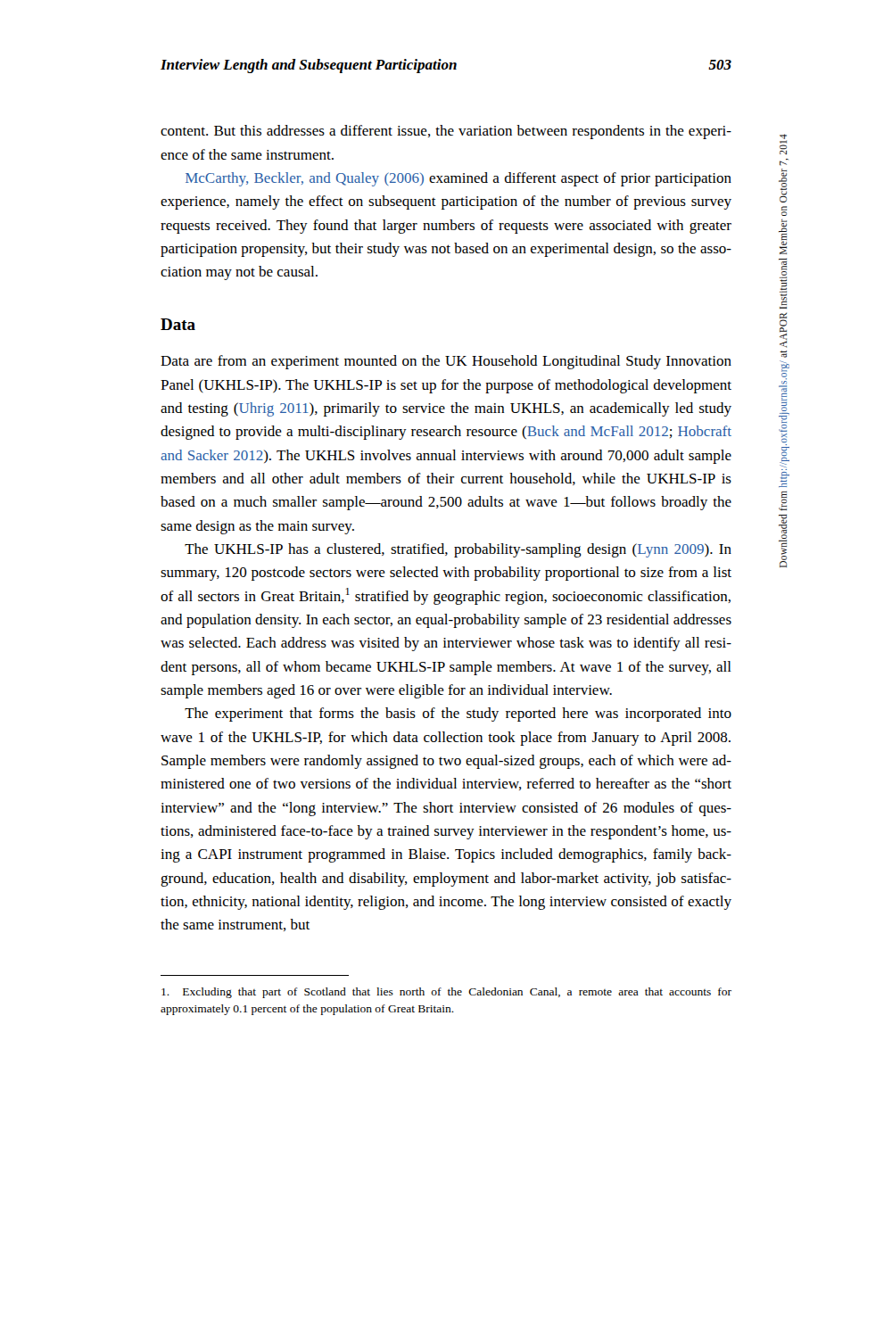Downloaded from http://poq.oxfordjournals.org/ at AAPOR Institutional Member on October 7, 2014
Interview Length and Subsequent Participation 503
content. But this addresses a different issue, the variation between respondents in the experience of the same instrument.
McCarthy, Beckler, and Qualey (2006) examined a different aspect of prior participation experience, namely the effect on subsequent participation of the number of previous survey requests received. They found that larger numbers of requests were associated with greater participation propensity, but their study was not based on an experimental design, so the association may not be causal.
Data
Data are from an experiment mounted on the UK Household Longitudinal Study Innovation Panel (UKHLS-IP). The UKHLS-IP is set up for the purpose of methodological development and testing (Uhrig 2011), primarily to service the main UKHLS, an academically led study designed to provide a multi-disciplinary research resource (Buck and McFall 2012; Hobcraft and Sacker 2012). The UKHLS involves annual interviews with around 70,000 adult sample members and all other adult members of their current household, while the UKHLS-IP is based on a much smaller sample—around 2,500 adults at wave 1—but follows broadly the same design as the main survey.
The UKHLS-IP has a clustered, stratified, probability-sampling design (Lynn 2009). In summary, 120 postcode sectors were selected with probability proportional to size from a list of all sectors in Great Britain,1 stratified by geographic region, socioeconomic classification, and population density. In each sector, an equal-probability sample of 23 residential addresses was selected. Each address was visited by an interviewer whose task was to identify all resident persons, all of whom became UKHLS-IP sample members. At wave 1 of the survey, all sample members aged 16 or over were eligible for an individual interview.
The experiment that forms the basis of the study reported here was incorporated into wave 1 of the UKHLS-IP, for which data collection took place from January to April 2008. Sample members were randomly assigned to two equal-sized groups, each of which were administered one of two versions of the individual interview, referred to hereafter as the “short interview” and the “long interview.” The short interview consisted of 26 modules of questions, administered face-to-face by a trained survey interviewer in the respondent’s home, using a CAPI instrument programmed in Blaise. Topics included demographics, family background, education, health and disability, employment and labor-market activity, job satisfaction, ethnicity, national identity, religion, and income. The long interview consisted of exactly the same instrument, but
1. Excluding that part of Scotland that lies north of the Caledonian Canal, a remote area that accounts for approximately 0.1 percent of the population of Great Britain.